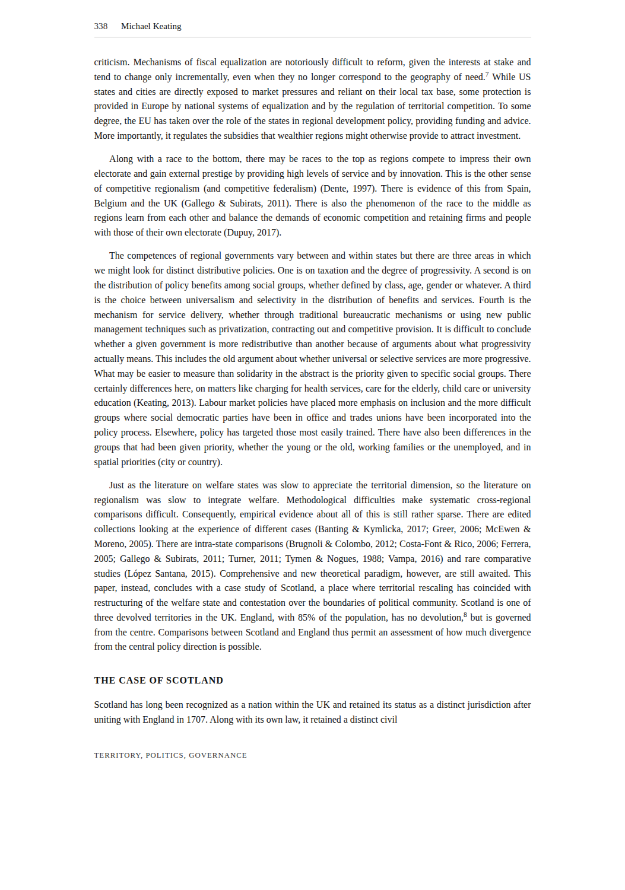338 Michael Keating
criticism. Mechanisms of fiscal equalization are notoriously difficult to reform, given the interests at stake and tend to change only incrementally, even when they no longer correspond to the geography of need.7 While US states and cities are directly exposed to market pressures and reliant on their local tax base, some protection is provided in Europe by national systems of equalization and by the regulation of territorial competition. To some degree, the EU has taken over the role of the states in regional development policy, providing funding and advice. More importantly, it regulates the subsidies that wealthier regions might otherwise provide to attract investment.
Along with a race to the bottom, there may be races to the top as regions compete to impress their own electorate and gain external prestige by providing high levels of service and by innovation. This is the other sense of competitive regionalism (and competitive federalism) (Dente, 1997). There is evidence of this from Spain, Belgium and the UK (Gallego & Subirats, 2011). There is also the phenomenon of the race to the middle as regions learn from each other and balance the demands of economic competition and retaining firms and people with those of their own electorate (Dupuy, 2017).
The competences of regional governments vary between and within states but there are three areas in which we might look for distinct distributive policies. One is on taxation and the degree of progressivity. A second is on the distribution of policy benefits among social groups, whether defined by class, age, gender or whatever. A third is the choice between universalism and selectivity in the distribution of benefits and services. Fourth is the mechanism for service delivery, whether through traditional bureaucratic mechanisms or using new public management techniques such as privatization, contracting out and competitive provision. It is difficult to conclude whether a given government is more redistributive than another because of arguments about what progressivity actually means. This includes the old argument about whether universal or selective services are more progressive. What may be easier to measure than solidarity in the abstract is the priority given to specific social groups. There certainly differences here, on matters like charging for health services, care for the elderly, child care or university education (Keating, 2013). Labour market policies have placed more emphasis on inclusion and the more difficult groups where social democratic parties have been in office and trades unions have been incorporated into the policy process. Elsewhere, policy has targeted those most easily trained. There have also been differences in the groups that had been given priority, whether the young or the old, working families or the unemployed, and in spatial priorities (city or country).
Just as the literature on welfare states was slow to appreciate the territorial dimension, so the literature on regionalism was slow to integrate welfare. Methodological difficulties make systematic cross-regional comparisons difficult. Consequently, empirical evidence about all of this is still rather sparse. There are edited collections looking at the experience of different cases (Banting & Kymlicka, 2017; Greer, 2006; McEwen & Moreno, 2005). There are intra-state comparisons (Brugnoli & Colombo, 2012; Costa-Font & Rico, 2006; Ferrera, 2005; Gallego & Subirats, 2011; Turner, 2011; Tymen & Nogues, 1988; Vampa, 2016) and rare comparative studies (López Santana, 2015). Comprehensive and new theoretical paradigm, however, are still awaited. This paper, instead, concludes with a case study of Scotland, a place where territorial rescaling has coincided with restructuring of the welfare state and contestation over the boundaries of political community. Scotland is one of three devolved territories in the UK. England, with 85% of the population, has no devolution,8 but is governed from the centre. Comparisons between Scotland and England thus permit an assessment of how much divergence from the central policy direction is possible.
The case of Scotland
Scotland has long been recognized as a nation within the UK and retained its status as a distinct jurisdiction after uniting with England in 1707. Along with its own law, it retained a distinct civil
Territory, Politics, Governance